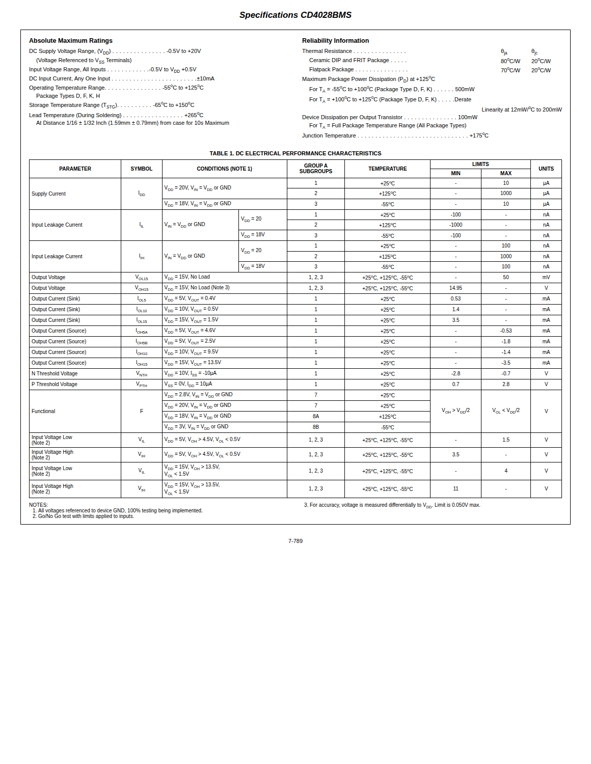Specifications CD4028BMS
Absolute Maximum Ratings
DC Supply Voltage Range, (VDD) . . . . . . . . . . . . . . . -0.5V to +20V
(Voltage Referenced to VSS Terminals)
Input Voltage Range, All Inputs . . . . . . . . . . . .-0.5V to VDD +0.5V
DC Input Current, Any One Input . . . . . . . . . . . . . . . . . . . . . . . .±10mA
Operating Temperature Range. . . . . . . . . . . . . . . . -55oC to +125oC
Package Types D, F, K, H
Storage Temperature Range (TSTG). . . . . . . . . . -65oC to +150oC
Lead Temperature (During Soldering) . . . . . . . . . . . . . . . . . +265oC
At Distance 1/16 ± 1/32 Inch (1.59mm ± 0.79mm) from case for 10s Maximum
Reliability Information
Thermal Resistance . . . . . . . . . . . . . . . θja θjc
Ceramic DIP and FRIT Package . . . . . 80oC/W 20oC/W
Flatpack Package . . . . . . . . . . . . . . . 70oC/W 20oC/W
Maximum Package Power Dissipation (PD) at +125oC
For TA = -55oC to +100oC (Package Type D, F, K) . . . . . . 500mW
For TA = +100oC to +125oC (Package Type D, F, K) . . . . . Derate
Linearity at 12mW/oC to 200mW
Device Dissipation per Output Transistor . . . . . . . . . . . . . . . 100mW
For TA = Full Package Temperature Range (All Package Types)
Junction Temperature . . . . . . . . . . . . . . . . . . . . . . . . . . . . . . . +175oC
TABLE 1. DC ELECTRICAL PERFORMANCE CHARACTERISTICS
| PARAMETER | SYMBOL | CONDITIONS (NOTE 1) | GROUP A SUBGROUPS | TEMPERATURE | LIMITS | UNITS |
| --- | --- | --- | --- | --- | --- | --- |
| MIN | MAX |
| Supply Current | I DD | V DD = 20V, V IN = V DD or GND | 1 | +25 o C | - | 10 | µA |
| 2 | +125 o C | - | 1000 | µA |
| V DD = 18V, V IN = V DD or GND | 3 | -55 o C | - | 10 | µA |
| Input Leakage Current | I IL | V IN = V DD or GND | V DD = 20 | 1 | +25 o C | -100 | - | nA |
| 2 | +125 o C | -1000 | - | nA |
| V DD = 18V | 3 | -55 o C | -100 | - | nA |
| Input Leakage Current | I IH | V IN = V DD or GND | V DD = 20 | 1 | +25 o C | - | 100 | nA |
| 2 | +125 o C | - | 1000 | nA |
| V DD = 18V | 3 | -55 o C | - | 100 | nA |
| Output Voltage | V OL15 | V DD = 15V, No Load | 1, 2, 3 | +25 o C, +125 o C, -55 o C | - | 50 | mV |
| Output Voltage | V OH15 | V DD = 15V, No Load (Note 3) | 1, 2, 3 | +25 o C, +125 o C, -55 o C | 14.95 | - | V |
| Output Current (Sink) | I OL5 | V DD = 5V, V OUT = 0.4V | 1 | +25 o C | 0.53 | - | mA |
| Output Current (Sink) | I OL10 | V DD = 10V, V OUT = 0.5V | 1 | +25 o C | 1.4 | - | mA |
| Output Current (Sink) | I OL15 | V DD = 15V, V OUT = 1.5V | 1 | +25 o C | 3.5 | - | mA |
| Output Current (Source) | I OH5A | V DD = 5V, V OUT = 4.6V | 1 | +25 o C | - | -0.53 | mA |
| Output Current (Source) | I OH5B | V DD = 5V, V OUT = 2.5V | 1 | +25 o C | - | -1.8 | mA |
| Output Current (Source) | I OH10 | V DD = 10V, V OUT = 9.5V | 1 | +25 o C | - | -1.4 | mA |
| Output Current (Source) | I OH15 | V DD = 15V, V OUT = 13.5V | 1 | +25 o C | - | -3.5 | mA |
| N Threshold Voltage | V NTH | V DD = 10V, I SS = -10µA | 1 | +25 o C | -2.8 | -0.7 | V |
| P Threshold Voltage | V PTH | V SS = 0V, I DD = 10µA | 1 | +25 o C | 0.7 | 2.8 | V |
| Functional | F | V DD = 2.8V, V IN = V DD or GND | 7 | +25 o C | V OH > V DD /2 | V OL < V DD /2 | V |
| V DD = 20V, V IN = V DD or GND | 7 | +25 o C |
| V DD = 18V, V IN = V DD or GND | 8A | +125 o C |
| V DD = 3V, V IN = V DD or GND | 8B | -55 o C |
| Input Voltage Low (Note 2) | V IL | V DD = 5V, V OH > 4.5V, V OL < 0.5V | 1, 2, 3 | +25 o C, +125 o C, -55 o C | - | 1.5 | V |
| Input Voltage High (Note 2) | V IH | V DD = 5V, V OH > 4.5V, V OL < 0.5V | 1, 2, 3 | +25 o C, +125 o C, -55 o C | 3.5 | - | V |
| Input Voltage Low (Note 2) | V IL | V DD = 15V, V OH > 13.5V, V OL < 1.5V | 1, 2, 3 | +25 o C, +125 o C, -55 o C | - | 4 | V |
| Input Voltage High (Note 2) | V IH | V DD = 15V, V OH > 13.5V, V OL < 1.5V | 1, 2, 3 | +25 o C, +125 o C, -55 o C | 11 | - | V |
NOTES:
All voltages referenced to device GND, 100% testing being implemented.
Go/No Go test with limits applied to inputs.
For accuracy, voltage is measured differentially to VDD. Limit is 0.050V max.
7-789